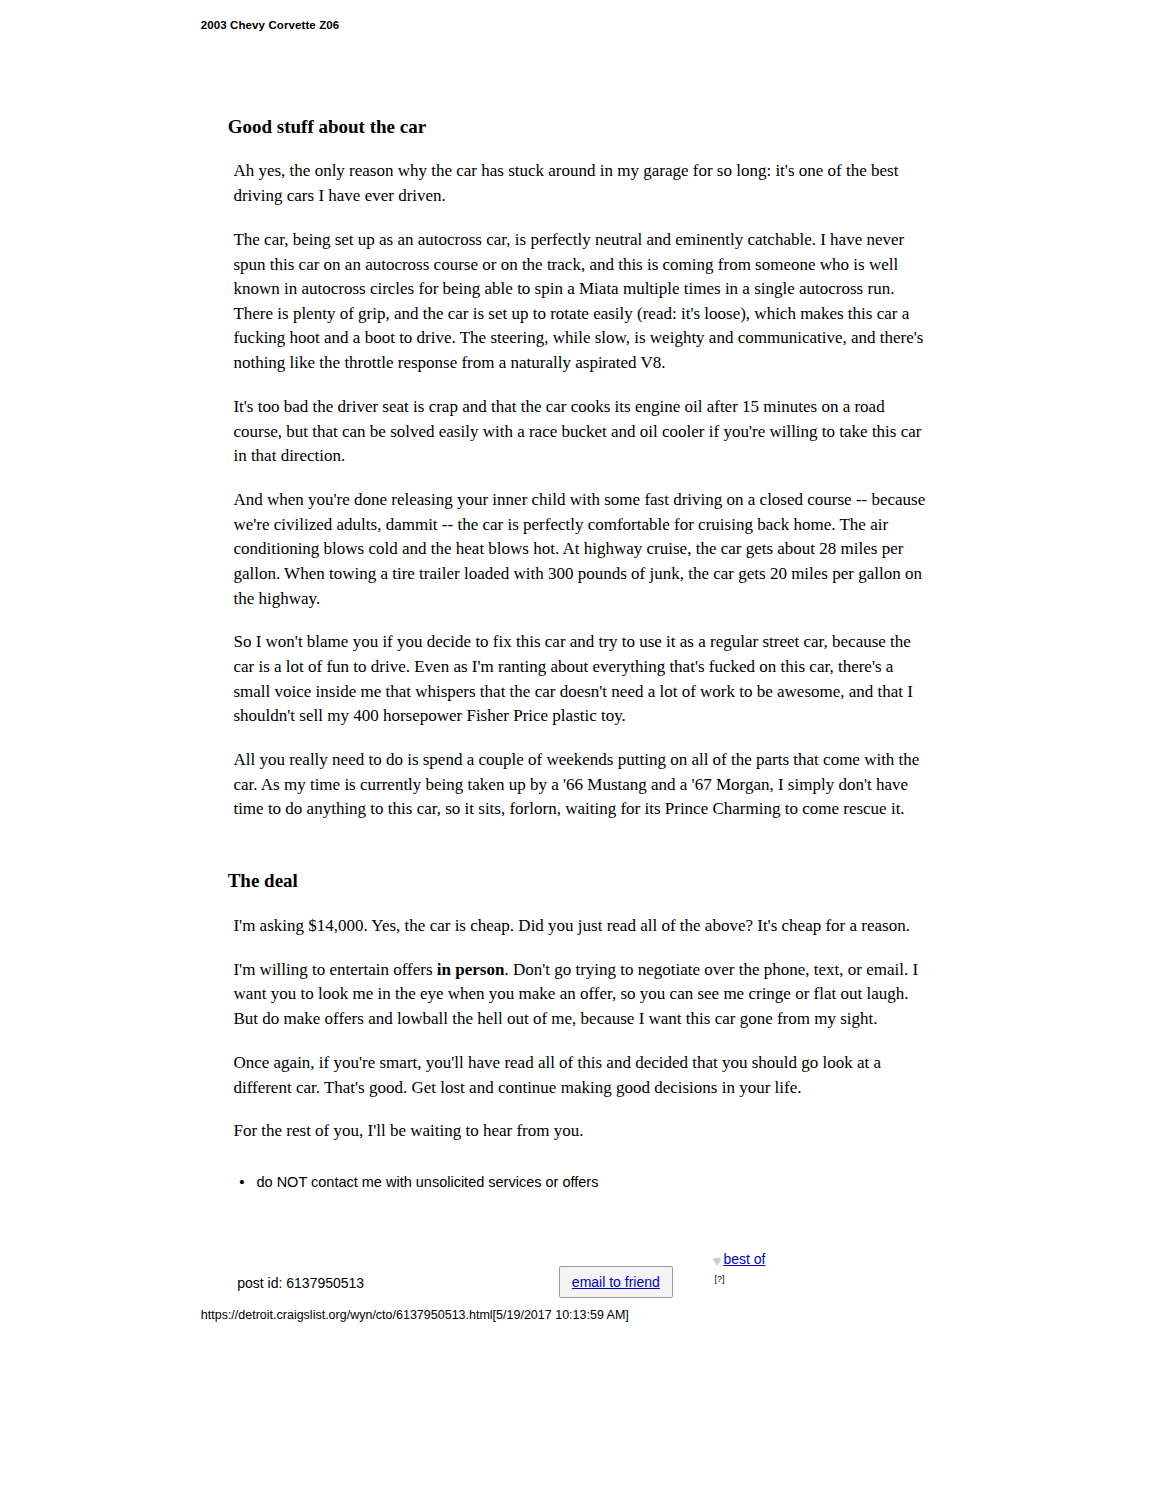2003 Chevy Corvette Z06
Good stuff about the car
Ah yes, the only reason why the car has stuck around in my garage for so long: it's one of the best driving cars I have ever driven.
The car, being set up as an autocross car, is perfectly neutral and eminently catchable. I have never spun this car on an autocross course or on the track, and this is coming from someone who is well known in autocross circles for being able to spin a Miata multiple times in a single autocross run. There is plenty of grip, and the car is set up to rotate easily (read: it's loose), which makes this car a fucking hoot and a boot to drive. The steering, while slow, is weighty and communicative, and there's nothing like the throttle response from a naturally aspirated V8.
It's too bad the driver seat is crap and that the car cooks its engine oil after 15 minutes on a road course, but that can be solved easily with a race bucket and oil cooler if you're willing to take this car in that direction.
And when you're done releasing your inner child with some fast driving on a closed course -- because we're civilized adults, dammit -- the car is perfectly comfortable for cruising back home. The air conditioning blows cold and the heat blows hot. At highway cruise, the car gets about 28 miles per gallon. When towing a tire trailer loaded with 300 pounds of junk, the car gets 20 miles per gallon on the highway.
So I won't blame you if you decide to fix this car and try to use it as a regular street car, because the car is a lot of fun to drive. Even as I'm ranting about everything that's fucked on this car, there's a small voice inside me that whispers that the car doesn't need a lot of work to be awesome, and that I shouldn't sell my 400 horsepower Fisher Price plastic toy.
All you really need to do is spend a couple of weekends putting on all of the parts that come with the car. As my time is currently being taken up by a '66 Mustang and a '67 Morgan, I simply don't have time to do anything to this car, so it sits, forlorn, waiting for its Prince Charming to come rescue it.
The deal
I'm asking $14,000. Yes, the car is cheap. Did you just read all of the above? It's cheap for a reason.
I'm willing to entertain offers in person. Don't go trying to negotiate over the phone, text, or email. I want you to look me in the eye when you make an offer, so you can see me cringe or flat out laugh. But do make offers and lowball the hell out of me, because I want this car gone from my sight.
Once again, if you're smart, you'll have read all of this and decided that you should go look at a different car. That's good. Get lost and continue making good decisions in your life.
For the rest of you, I'll be waiting to hear from you.
do NOT contact me with unsolicited services or offers
post id: 6137950513
email to friend
♥best of [?]
https://detroit.craigslist.org/wyn/cto/6137950513.html[5/19/2017 10:13:59 AM]